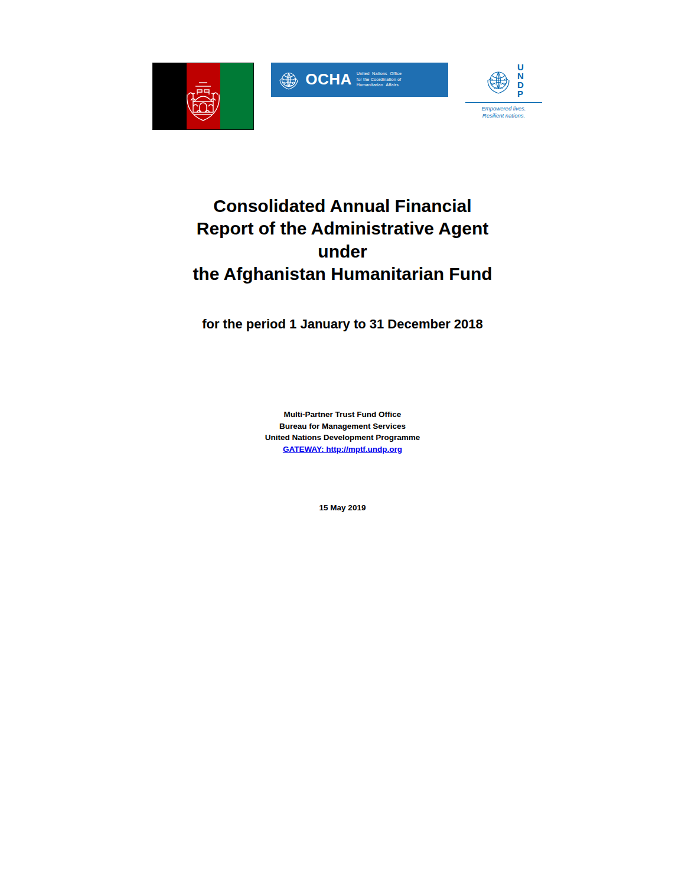OCHA
United Nations Office
for the Coordination of
Humanitarian Affairs
U
N
D
P
Empowered lives.
Resilient nations.
Consolidated Annual Financial
Report of the Administrative Agent
under
the Afghanistan Humanitarian Fund
for the period 1 January to 31 December 2018
Multi-Partner Trust Fund Office
Bureau for Management Services
United Nations Development Programme
GATEWAY: http://mptf.undp.org
15 May 2019